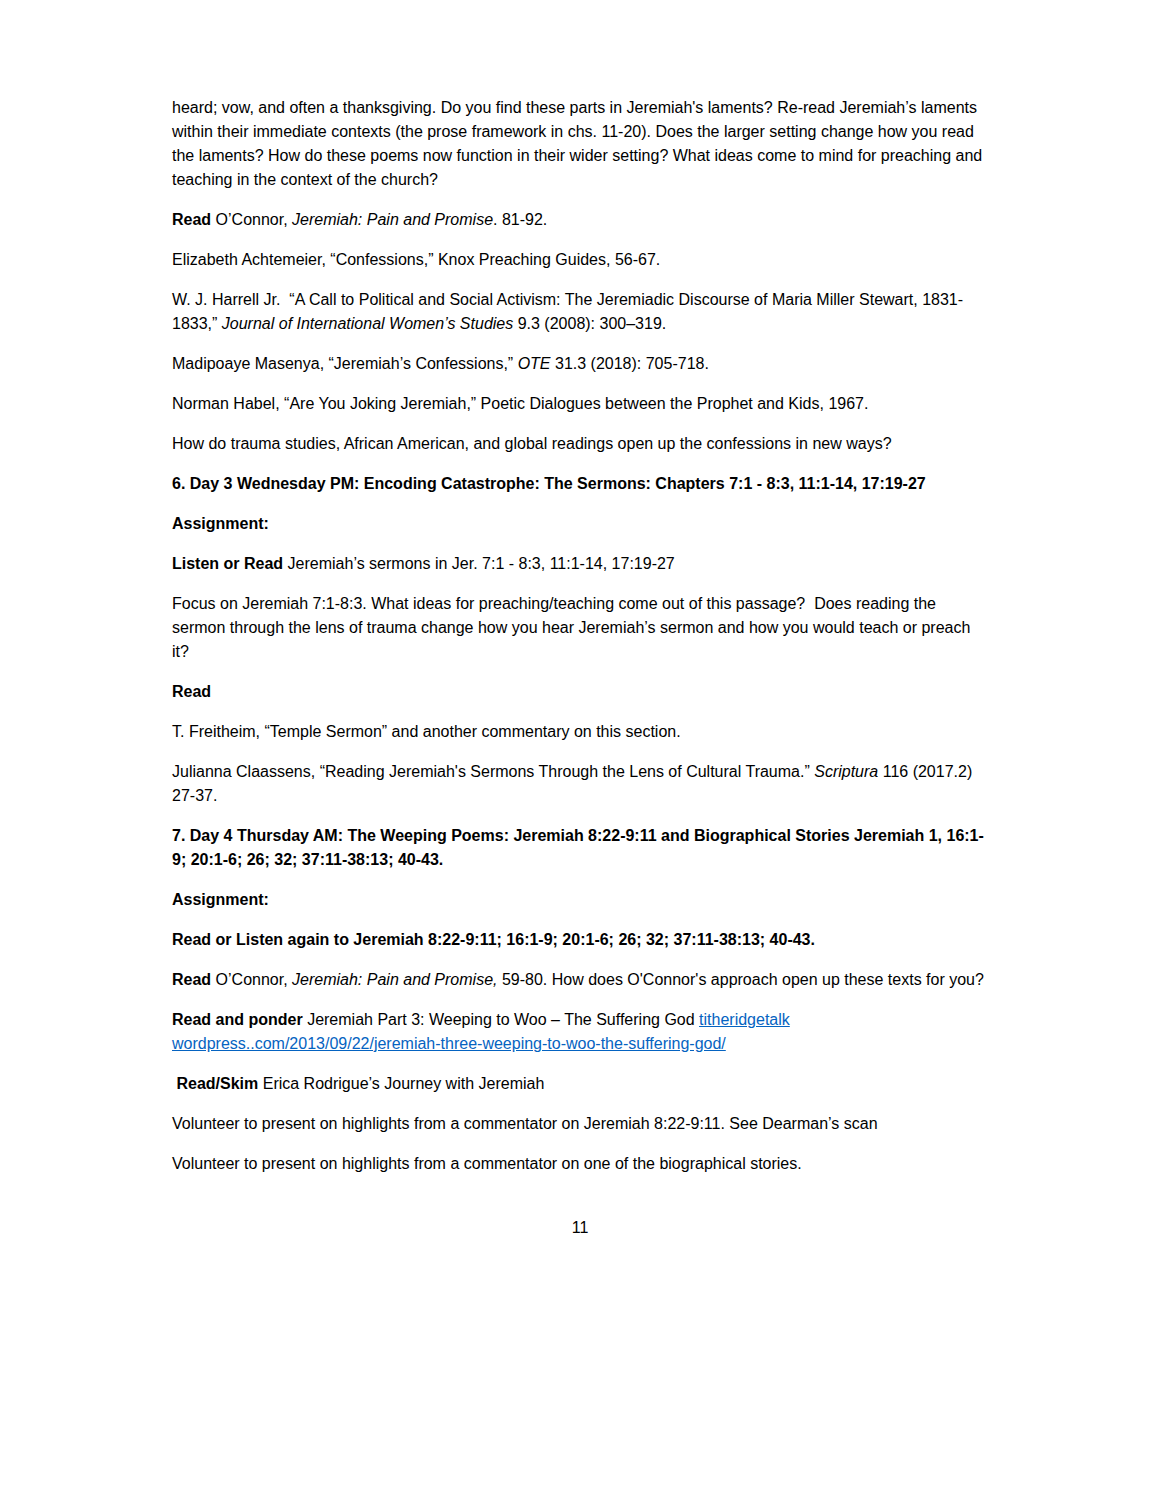heard; vow, and often a thanksgiving. Do you find these parts in Jeremiah's laments? Re-read Jeremiah’s laments within their immediate contexts (the prose framework in chs. 11-20). Does the larger setting change how you read the laments? How do these poems now function in their wider setting? What ideas come to mind for preaching and teaching in the context of the church?
Read O’Connor, Jeremiah: Pain and Promise. 81-92.
Elizabeth Achtemeier, “Confessions,” Knox Preaching Guides, 56-67.
W. J. Harrell Jr. “A Call to Political and Social Activism: The Jeremiadic Discourse of Maria Miller Stewart, 1831-1833,” Journal of International Women’s Studies 9.3 (2008): 300–319.
Madipoaye Masenya, “Jeremiah’s Confessions,” OTE 31.3 (2018): 705-718.
Norman Habel, “Are You Joking Jeremiah,” Poetic Dialogues between the Prophet and Kids, 1967.
How do trauma studies, African American, and global readings open up the confessions in new ways?
6. Day 3 Wednesday PM: Encoding Catastrophe: The Sermons: Chapters 7:1 - 8:3, 11:1-14, 17:19-27
Assignment:
Listen or Read Jeremiah’s sermons in Jer. 7:1 - 8:3, 11:1-14, 17:19-27
Focus on Jeremiah 7:1-8:3. What ideas for preaching/teaching come out of this passage? Does reading the sermon through the lens of trauma change how you hear Jeremiah’s sermon and how you would teach or preach it?
Read
T. Freitheim, “Temple Sermon” and another commentary on this section.
Julianna Claassens, “Reading Jeremiah's Sermons Through the Lens of Cultural Trauma.” Scriptura 116 (2017.2) 27-37.
7. Day 4 Thursday AM: The Weeping Poems: Jeremiah 8:22-9:11 and Biographical Stories Jeremiah 1, 16:1-9; 20:1-6; 26; 32; 37:11-38:13; 40-43.
Assignment:
Read or Listen again to Jeremiah 8:22-9:11; 16:1-9; 20:1-6; 26; 32; 37:11-38:13; 40-43.
Read O’Connor, Jeremiah: Pain and Promise, 59-80. How does O'Connor's approach open up these texts for you?
Read and ponder Jeremiah Part 3: Weeping to Woo – The Suffering God titheridgetalk wordpress..com/2013/09/22/jeremiah-three-weeping-to-woo-the-suffering-god/
Read/Skim Erica Rodrigue’s Journey with Jeremiah
Volunteer to present on highlights from a commentator on Jeremiah 8:22-9:11. See Dearman’s scan
Volunteer to present on highlights from a commentator on one of the biographical stories.
11